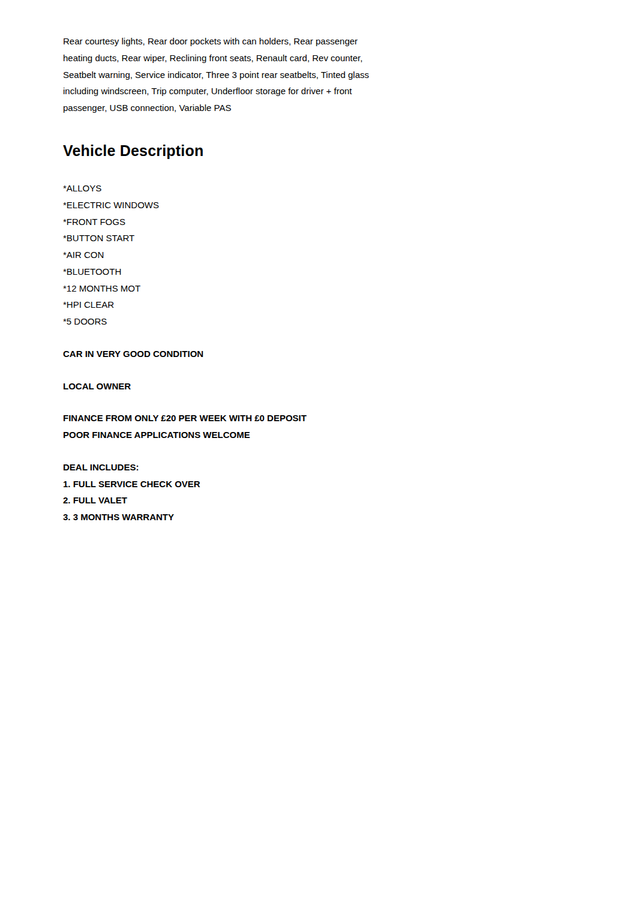Rear courtesy lights, Rear door pockets with can holders, Rear passenger heating ducts, Rear wiper, Reclining front seats, Renault card, Rev counter, Seatbelt warning, Service indicator, Three 3 point rear seatbelts, Tinted glass including windscreen, Trip computer, Underfloor storage for driver + front passenger, USB connection, Variable PAS
Vehicle Description
*ALLOYS
*ELECTRIC WINDOWS
*FRONT FOGS
*BUTTON START
*AIR CON
*BLUETOOTH
*12 MONTHS MOT
*HPI CLEAR
*5 DOORS
CAR IN VERY GOOD CONDITION
LOCAL OWNER
FINANCE FROM ONLY £20 PER WEEK WITH £0 DEPOSIT
POOR FINANCE APPLICATIONS WELCOME
DEAL INCLUDES:
1. FULL SERVICE CHECK OVER
2. FULL VALET
3. 3 MONTHS WARRANTY